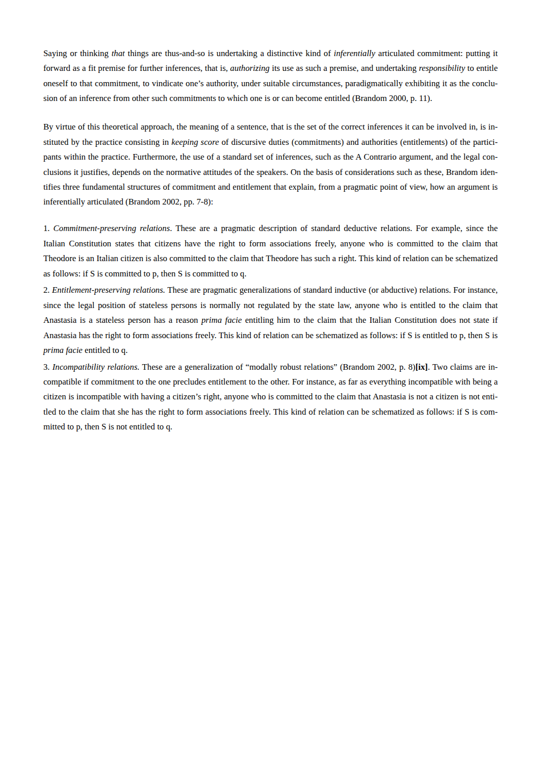Saying or thinking that things are thus-and-so is undertaking a distinctive kind of inferentially articulated commitment: putting it forward as a fit premise for further inferences, that is, authorizing its use as such a premise, and undertaking responsibility to entitle oneself to that commitment, to vindicate one’s authority, under suitable circumstances, paradigmatically exhibiting it as the conclusion of an inference from other such commitments to which one is or can become entitled (Brandom 2000, p. 11).
By virtue of this theoretical approach, the meaning of a sentence, that is the set of the correct inferences it can be involved in, is instituted by the practice consisting in keeping score of discursive duties (commitments) and authorities (entitlements) of the participants within the practice. Furthermore, the use of a standard set of inferences, such as the A Contrario argument, and the legal conclusions it justifies, depends on the normative attitudes of the speakers. On the basis of considerations such as these, Brandom identifies three fundamental structures of commitment and entitlement that explain, from a pragmatic point of view, how an argument is inferentially articulated (Brandom 2002, pp. 7-8):
1. Commitment-preserving relations. These are a pragmatic description of standard deductive relations. For example, since the Italian Constitution states that citizens have the right to form associations freely, anyone who is committed to the claim that Theodore is an Italian citizen is also committed to the claim that Theodore has such a right. This kind of relation can be schematized as follows: if S is committed to p, then S is committed to q.
2. Entitlement-preserving relations. These are pragmatic generalizations of standard inductive (or abductive) relations. For instance, since the legal position of stateless persons is normally not regulated by the state law, anyone who is entitled to the claim that Anastasia is a stateless person has a reason prima facie entitling him to the claim that the Italian Constitution does not state if Anastasia has the right to form associations freely. This kind of relation can be schematized as follows: if S is entitled to p, then S is prima facie entitled to q.
3. Incompatibility relations. These are a generalization of “modally robust relations” (Brandom 2002, p. 8)[ix]. Two claims are incompatible if commitment to the one precludes entitlement to the other. For instance, as far as everything incompatible with being a citizen is incompatible with having a citizen’s right, anyone who is committed to the claim that Anastasia is not a citizen is not entitled to the claim that she has the right to form associations freely. This kind of relation can be schematized as follows: if S is committed to p, then S is not entitled to q.